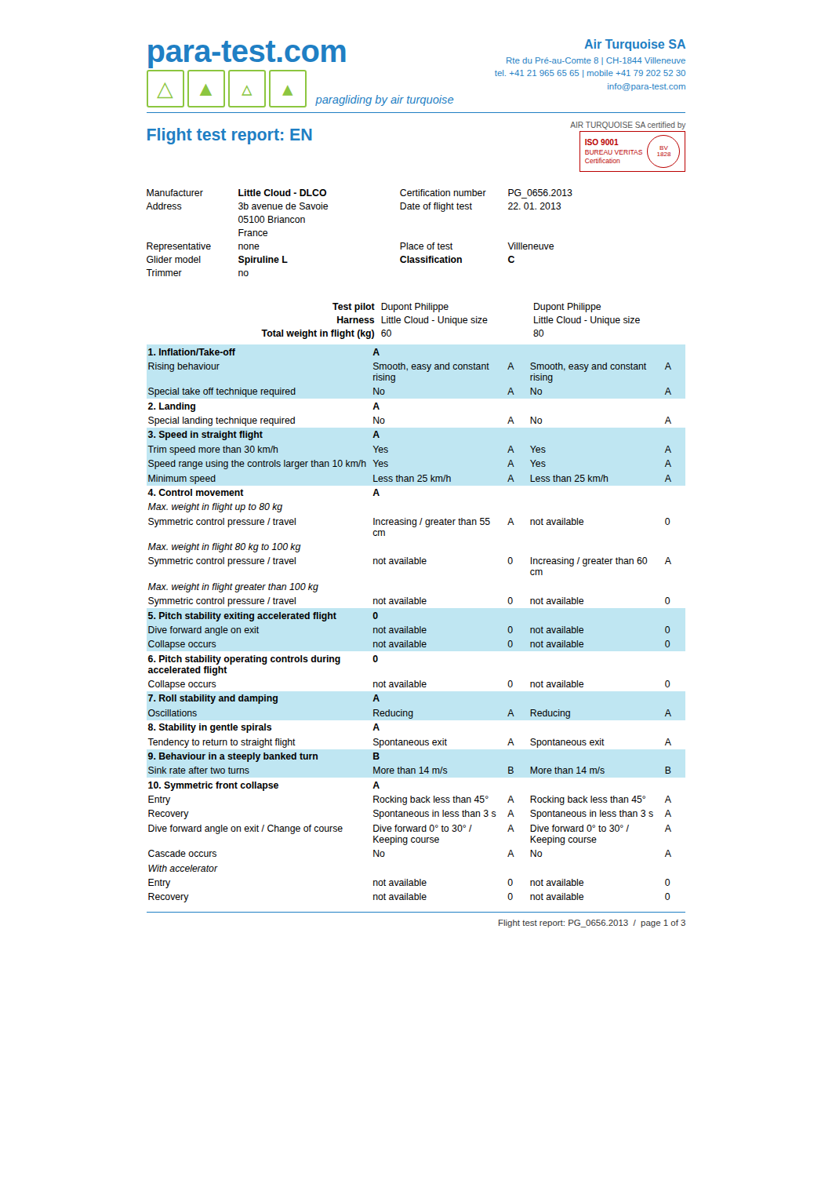para-test.com
△
▲
▵
▴
paragliding by air turquoise
Air Turquoise SA
Rte du Pré-au-Comte 8 | CH-1844 Villeneuve
tel. +41 21 965 65 65 | mobile +41 79 202 52 30
info@para-test.com
Flight test report: EN
AIR TURQUOISE SA certified by
ISO 9001 BUREAU VERITAS Certification
BV
1828
| Manufacturer | Little Cloud - DLCO | Certification number | PG_0656.2013 |
| Address | 3b avenue de Savoie | Date of flight test | 22. 01. 2013 |
| | 05100 Briancon | | |
| | France | | |
| Representative | none | Place of test | Villleneuve |
| Glider model | Spiruline L | Classification | C |
| Trimmer | no | | |
| Test pilot | Dupont Philippe | Dupont Philippe |
| Harness | Little Cloud - Unique size | Little Cloud - Unique size |
| Total weight in flight (kg) | 60 | 80 |
| 1. Inflation/Take-off | A | | | |
| Rising behaviour | Smooth, easy and constant rising | A | Smooth, easy and constant rising | A |
| Special take off technique required | No | A | No | A |
| 2. Landing | A | | | |
| Special landing technique required | No | A | No | A |
| 3. Speed in straight flight | A | | | |
| Trim speed more than 30 km/h | Yes | A | Yes | A |
| Speed range using the controls larger than 10 km/h | Yes | A | Yes | A |
| Minimum speed | Less than 25 km/h | A | Less than 25 km/h | A |
| 4. Control movement | A | | | |
| Max. weight in flight up to 80 kg | | | | |
| Symmetric control pressure / travel | Increasing / greater than 55 cm | A | not available | 0 |
| Max. weight in flight 80 kg to 100 kg | | | | |
| Symmetric control pressure / travel | not available | 0 | Increasing / greater than 60 cm | A |
| Max. weight in flight greater than 100 kg | | | | |
| Symmetric control pressure / travel | not available | 0 | not available | 0 |
| 5. Pitch stability exiting accelerated flight | 0 | | | |
| Dive forward angle on exit | not available | 0 | not available | 0 |
| Collapse occurs | not available | 0 | not available | 0 |
| 6. Pitch stability operating controls during accelerated flight | 0 | | | |
| Collapse occurs | not available | 0 | not available | 0 |
| 7. Roll stability and damping | A | | | |
| Oscillations | Reducing | A | Reducing | A |
| 8. Stability in gentle spirals | A | | | |
| Tendency to return to straight flight | Spontaneous exit | A | Spontaneous exit | A |
| 9. Behaviour in a steeply banked turn | B | | | |
| Sink rate after two turns | More than 14 m/s | B | More than 14 m/s | B |
| 10. Symmetric front collapse | A | | | |
| Entry | Rocking back less than 45° | A | Rocking back less than 45° | A |
| Recovery | Spontaneous in less than 3 s | A | Spontaneous in less than 3 s | A |
| Dive forward angle on exit / Change of course | Dive forward 0° to 30° / Keeping course | A | Dive forward 0° to 30° / Keeping course | A |
| Cascade occurs | No | A | No | A |
| With accelerator | | | | |
| Entry | not available | 0 | not available | 0 |
| Recovery | not available | 0 | not available | 0 |
Flight test report: PG_0656.2013 / page 1 of 3